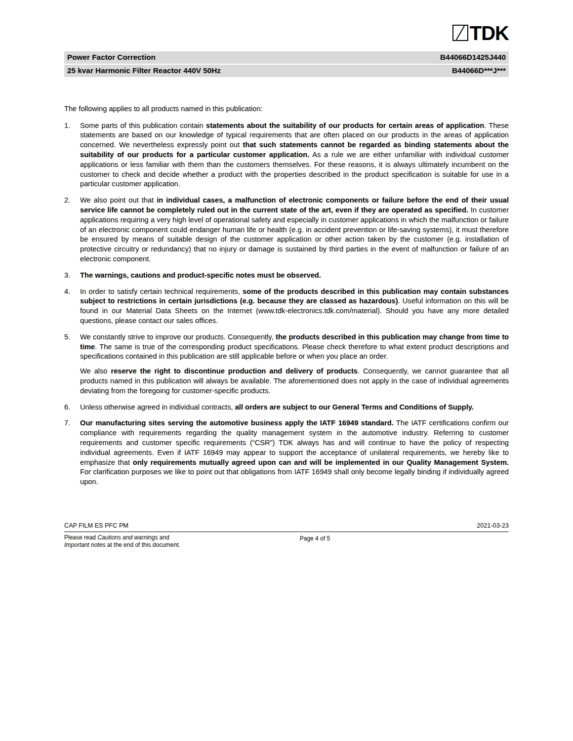TDK
| Power Factor Correction | B44066D1425J440 |
| 25 kvar Harmonic Filter Reactor 440V 50Hz | B44066D***J*** |
The following applies to all products named in this publication:
Some parts of this publication contain statements about the suitability of our products for certain areas of application. These statements are based on our knowledge of typical requirements that are often placed on our products in the areas of application concerned. We nevertheless expressly point out that such statements cannot be regarded as binding statements about the suitability of our products for a particular customer application. As a rule we are either unfamiliar with individual customer applications or less familiar with them than the customers themselves. For these reasons, it is always ultimately incumbent on the customer to check and decide whether a product with the properties described in the product specification is suitable for use in a particular customer application.
We also point out that in individual cases, a malfunction of electronic components or failure before the end of their usual service life cannot be completely ruled out in the current state of the art, even if they are operated as specified. In customer applications requiring a very high level of operational safety and especially in customer applications in which the malfunction or failure of an electronic component could endanger human life or health (e.g. in accident prevention or life-saving systems), it must therefore be ensured by means of suitable design of the customer application or other action taken by the customer (e.g. installation of protective circuitry or redundancy) that no injury or damage is sustained by third parties in the event of malfunction or failure of an electronic component.
The warnings, cautions and product-specific notes must be observed.
In order to satisfy certain technical requirements, some of the products described in this publication may contain substances subject to restrictions in certain jurisdictions (e.g. because they are classed as hazardous). Useful information on this will be found in our Material Data Sheets on the Internet (www.tdk-electronics.tdk.com/material). Should you have any more detailed questions, please contact our sales offices.
We constantly strive to improve our products. Consequently, the products described in this publication may change from time to time. The same is true of the corresponding product specifications. Please check therefore to what extent product descriptions and specifications contained in this publication are still applicable before or when you place an order.
We also reserve the right to discontinue production and delivery of products. Consequently, we cannot guarantee that all products named in this publication will always be available. The aforementioned does not apply in the case of individual agreements deviating from the foregoing for customer-specific products.
Unless otherwise agreed in individual contracts, all orders are subject to our General Terms and Conditions of Supply.
Our manufacturing sites serving the automotive business apply the IATF 16949 standard. The IATF certifications confirm our compliance with requirements regarding the quality management system in the automotive industry. Referring to customer requirements and customer specific requirements (“CSR”) TDK always has and will continue to have the policy of respecting individual agreements. Even if IATF 16949 may appear to support the acceptance of unilateral requirements, we hereby like to emphasize that only requirements mutually agreed upon can and will be implemented in our Quality Management System. For clarification purposes we like to point out that obligations from IATF 16949 shall only become legally binding if individually agreed upon.
CAP FILM ES PFC PM 2021-03-23
Please read Cautions and warnings and
Important notes at the end of this document.
Page 4 of 5